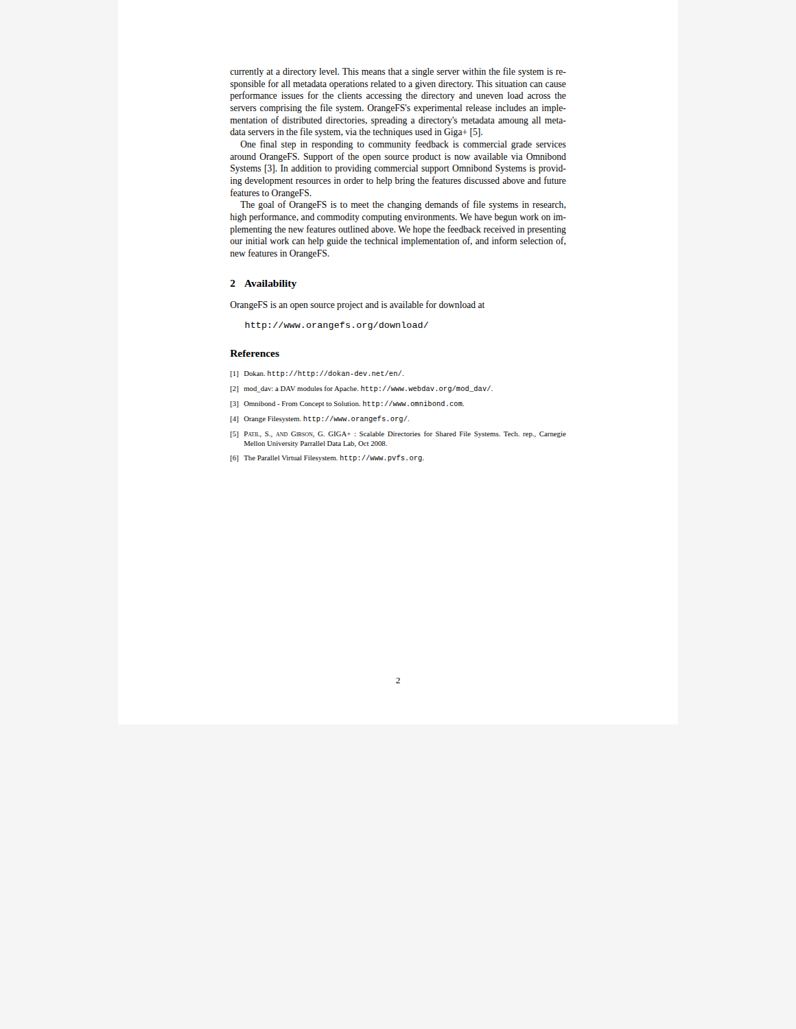currently at a directory level. This means that a single server within the file system is responsible for all metadata operations related to a given directory. This situation can cause performance issues for the clients accessing the directory and uneven load across the servers comprising the file system. OrangeFS's experimental release includes an implementation of distributed directories, spreading a directory's metadata amoung all metadata servers in the file system, via the techniques used in Giga+ [5].
One final step in responding to community feedback is commercial grade services around OrangeFS. Support of the open source product is now available via Omnibond Systems [3]. In addition to providing commercial support Omnibond Systems is providing development resources in order to help bring the features discussed above and future features to OrangeFS.
The goal of OrangeFS is to meet the changing demands of file systems in research, high performance, and commodity computing environments. We have begun work on implementing the new features outlined above. We hope the feedback received in presenting our initial work can help guide the technical implementation of, and inform selection of, new features in OrangeFS.
2 Availability
OrangeFS is an open source project and is available for download at
http://www.orangefs.org/download/
References
[1] Dokan. http://http://dokan-dev.net/en/.
[2] mod_dav: a DAV modules for Apache. http://www.webdav.org/mod_dav/.
[3] Omnibond - From Concept to Solution. http://www.omnibond.com.
[4] Orange Filesystem. http://www.orangefs.org/.
[5] Patil, S., and Gibson, G. GIGA+ : Scalable Directories for Shared File Systems. Tech. rep., Carnegie Mellon University Parrallel Data Lab, Oct 2008.
[6] The Parallel Virtual Filesystem. http://www.pvfs.org.
2